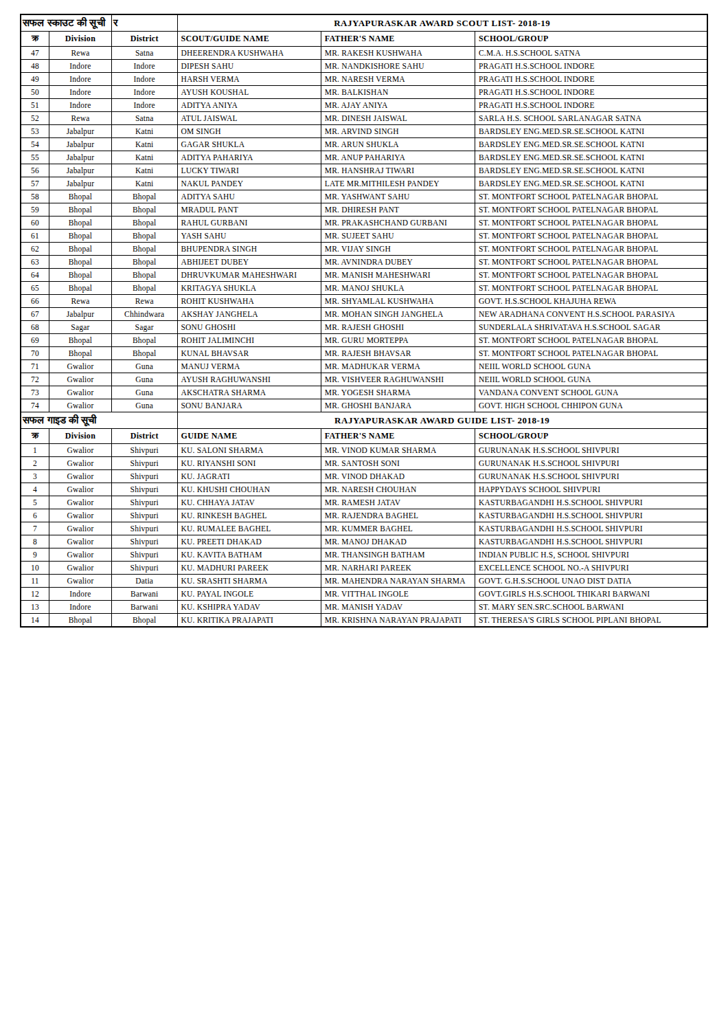| सफल स्काउट की सूची | र | RAJYAPURASKAR AWARD SCOUT LIST- 2018-19 |
| क्र | Division | District | SCOUT/GUIDE NAME | FATHER'S NAME | SCHOOL/GROUP |
| 47 | Rewa | Satna | DHEERENDRA KUSHWAHA | MR. RAKESH KUSHWAHA | C.M.A. H.S.SCHOOL SATNA |
| 48 | Indore | Indore | DIPESH SAHU | MR. NANDKISHORE SAHU | PRAGATI H.S.SCHOOL INDORE |
| 49 | Indore | Indore | HARSH VERMA | MR. NARESH VERMA | PRAGATI H.S.SCHOOL INDORE |
| 50 | Indore | Indore | AYUSH KOUSHAL | MR. BALKISHAN | PRAGATI H.S.SCHOOL INDORE |
| 51 | Indore | Indore | ADITYA ANIYA | MR. AJAY ANIYA | PRAGATI H.S.SCHOOL INDORE |
| 52 | Rewa | Satna | ATUL JAISWAL | MR. DINESH JAISWAL | SARLA H.S. SCHOOL SARLANAGAR SATNA |
| 53 | Jabalpur | Katni | OM SINGH | MR. ARVIND SINGH | BARDSLEY ENG.MED.SR.SE.SCHOOL KATNI |
| 54 | Jabalpur | Katni | GAGAR SHUKLA | MR. ARUN SHUKLA | BARDSLEY ENG.MED.SR.SE.SCHOOL KATNI |
| 55 | Jabalpur | Katni | ADITYA PAHARIYA | MR. ANUP PAHARIYA | BARDSLEY ENG.MED.SR.SE.SCHOOL KATNI |
| 56 | Jabalpur | Katni | LUCKY TIWARI | MR. HANSHRAJ TIWARI | BARDSLEY ENG.MED.SR.SE.SCHOOL KATNI |
| 57 | Jabalpur | Katni | NAKUL PANDEY | LATE MR.MITHILESH PANDEY | BARDSLEY ENG.MED.SR.SE.SCHOOL KATNI |
| 58 | Bhopal | Bhopal | ADITYA SAHU | MR. YASHWANT SAHU | ST. MONTFORT SCHOOL PATELNAGAR BHOPAL |
| 59 | Bhopal | Bhopal | MRADUL PANT | MR. DHIRESH PANT | ST. MONTFORT SCHOOL PATELNAGAR BHOPAL |
| 60 | Bhopal | Bhopal | RAHUL GURBANI | MR. PRAKASHCHAND GURBANI | ST. MONTFORT SCHOOL PATELNAGAR BHOPAL |
| 61 | Bhopal | Bhopal | YASH SAHU | MR. SUJEET SAHU | ST. MONTFORT SCHOOL PATELNAGAR BHOPAL |
| 62 | Bhopal | Bhopal | BHUPENDRA SINGH | MR. VIJAY SINGH | ST. MONTFORT SCHOOL PATELNAGAR BHOPAL |
| 63 | Bhopal | Bhopal | ABHIJEET DUBEY | MR. AVNINDRA DUBEY | ST. MONTFORT SCHOOL PATELNAGAR BHOPAL |
| 64 | Bhopal | Bhopal | DHRUVKUMAR MAHESHWARI | MR. MANISH MAHESHWARI | ST. MONTFORT SCHOOL PATELNAGAR BHOPAL |
| 65 | Bhopal | Bhopal | KRITAGYA SHUKLA | MR. MANOJ SHUKLA | ST. MONTFORT SCHOOL PATELNAGAR BHOPAL |
| 66 | Rewa | Rewa | ROHIT KUSHWAHA | MR. SHYAMLAL KUSHWAHA | GOVT. H.S.SCHOOL KHAJUHA REWA |
| 67 | Jabalpur | Chhindwara | AKSHAY JANGHELA | MR. MOHAN SINGH JANGHELA | NEW ARADHANA CONVENT H.S.SCHOOL PARASIYA |
| 68 | Sagar | Sagar | SONU GHOSHI | MR. RAJESH GHOSHI | SUNDERLALA SHRIVATAVA H.S.SCHOOL SAGAR |
| 69 | Bhopal | Bhopal | ROHIT JALIMINCHI | MR. GURU MORTEPPA | ST. MONTFORT SCHOOL PATELNAGAR BHOPAL |
| 70 | Bhopal | Bhopal | KUNAL BHAVSAR | MR. RAJESH BHAVSAR | ST. MONTFORT SCHOOL PATELNAGAR BHOPAL |
| 71 | Gwalior | Guna | MANUJ VERMA | MR. MADHUKAR VERMA | NEIIL WORLD SCHOOL GUNA |
| 72 | Gwalior | Guna | AYUSH RAGHUWANSHI | MR. VISHVEER RAGHUWANSHI | NEIIL WORLD SCHOOL GUNA |
| 73 | Gwalior | Guna | AKSCHATRA SHARMA | MR. YOGESH SHARMA | VANDANA CONVENT SCHOOL GUNA |
| 74 | Gwalior | Guna | SONU BANJARA | MR. GHOSHI BANJARA | GOVT. HIGH SCHOOL CHHIPON GUNA |
| सफल गाइड की सूची | RAJYAPURASKAR AWARD GUIDE LIST- 2018-19 |
| क्र | Division | District | GUIDE NAME | FATHER'S NAME | SCHOOL/GROUP |
| 1 | Gwalior | Shivpuri | KU. SALONI SHARMA | MR. VINOD KUMAR SHARMA | GURUNANAK H.S.SCHOOL SHIVPURI |
| 2 | Gwalior | Shivpuri | KU. RIYANSHI SONI | MR. SANTOSH SONI | GURUNANAK H.S.SCHOOL SHIVPURI |
| 3 | Gwalior | Shivpuri | KU. JAGRATI | MR. VINOD DHAKAD | GURUNANAK H.S.SCHOOL SHIVPURI |
| 4 | Gwalior | Shivpuri | KU. KHUSHI CHOUHAN | MR. NARESH CHOUHAN | HAPPYDAYS SCHOOL SHIVPURI |
| 5 | Gwalior | Shivpuri | KU. CHHAYA JATAV | MR. RAMESH JATAV | KASTURBAGANDHI H.S.SCHOOL SHIVPURI |
| 6 | Gwalior | Shivpuri | KU. RINKESH BAGHEL | MR. RAJENDRA BAGHEL | KASTURBAGANDHI H.S.SCHOOL SHIVPURI |
| 7 | Gwalior | Shivpuri | KU. RUMALEE BAGHEL | MR. KUMMER BAGHEL | KASTURBAGANDHI H.S.SCHOOL SHIVPURI |
| 8 | Gwalior | Shivpuri | KU. PREETI DHAKAD | MR. MANOJ DHAKAD | KASTURBAGANDHI H.S.SCHOOL SHIVPURI |
| 9 | Gwalior | Shivpuri | KU. KAVITA BATHAM | MR. THANSINGH BATHAM | INDIAN PUBLIC H.S, SCHOOL SHIVPURI |
| 10 | Gwalior | Shivpuri | KU. MADHURI PAREEK | MR. NARHARI PAREEK | EXCELLENCE SCHOOL NO.-A SHIVPURI |
| 11 | Gwalior | Datia | KU. SRASHTI SHARMA | MR. MAHENDRA NARAYAN SHARMA | GOVT. G.H.S.SCHOOL UNAO DIST DATIA |
| 12 | Indore | Barwani | KU. PAYAL INGOLE | MR. VITTHAL INGOLE | GOVT.GIRLS H.S.SCHOOL THIKARI BARWANI |
| 13 | Indore | Barwani | KU. KSHIPRA YADAV | MR. MANISH YADAV | ST. MARY SEN.SRC.SCHOOL BARWANI |
| 14 | Bhopal | Bhopal | KU. KRITIKA PRAJAPATI | MR. KRISHNA NARAYAN PRAJAPATI | ST. THERESA'S GIRLS SCHOOL PIPLANI BHOPAL |